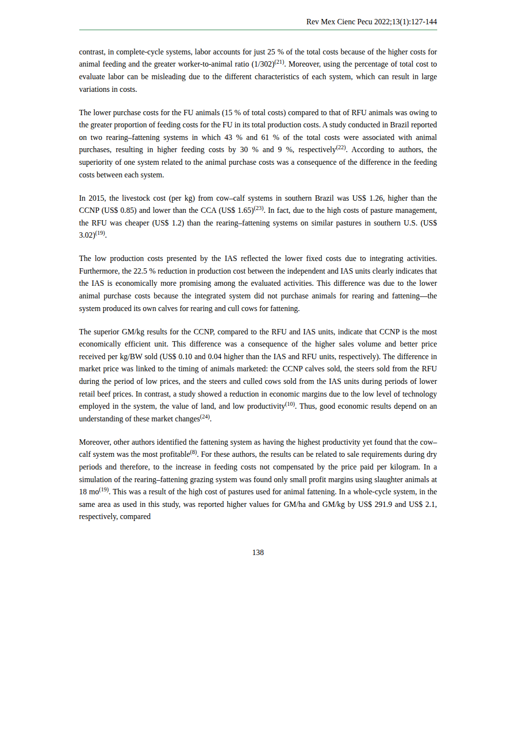Rev Mex Cienc Pecu 2022;13(1):127-144
contrast, in complete-cycle systems, labor accounts for just 25 % of the total costs because of the higher costs for animal feeding and the greater worker-to-animal ratio (1/302)(21). Moreover, using the percentage of total cost to evaluate labor can be misleading due to the different characteristics of each system, which can result in large variations in costs.
The lower purchase costs for the FU animals (15 % of total costs) compared to that of RFU animals was owing to the greater proportion of feeding costs for the FU in its total production costs. A study conducted in Brazil reported on two rearing–fattening systems in which 43 % and 61 % of the total costs were associated with animal purchases, resulting in higher feeding costs by 30 % and 9 %, respectively(22). According to authors, the superiority of one system related to the animal purchase costs was a consequence of the difference in the feeding costs between each system.
In 2015, the livestock cost (per kg) from cow–calf systems in southern Brazil was US$ 1.26, higher than the CCNP (US$ 0.85) and lower than the CCA (US$ 1.65)(23). In fact, due to the high costs of pasture management, the RFU was cheaper (US$ 1.2) than the rearing–fattening systems on similar pastures in southern U.S. (US$ 3.02)(19).
The low production costs presented by the IAS reflected the lower fixed costs due to integrating activities. Furthermore, the 22.5 % reduction in production cost between the independent and IAS units clearly indicates that the IAS is economically more promising among the evaluated activities. This difference was due to the lower animal purchase costs because the integrated system did not purchase animals for rearing and fattening—the system produced its own calves for rearing and cull cows for fattening.
The superior GM/kg results for the CCNP, compared to the RFU and IAS units, indicate that CCNP is the most economically efficient unit. This difference was a consequence of the higher sales volume and better price received per kg/BW sold (US$ 0.10 and 0.04 higher than the IAS and RFU units, respectively). The difference in market price was linked to the timing of animals marketed: the CCNP calves sold, the steers sold from the RFU during the period of low prices, and the steers and culled cows sold from the IAS units during periods of lower retail beef prices. In contrast, a study showed a reduction in economic margins due to the low level of technology employed in the system, the value of land, and low productivity(10). Thus, good economic results depend on an understanding of these market changes(24).
Moreover, other authors identified the fattening system as having the highest productivity yet found that the cow–calf system was the most profitable(8). For these authors, the results can be related to sale requirements during dry periods and therefore, to the increase in feeding costs not compensated by the price paid per kilogram. In a simulation of the rearing–fattening grazing system was found only small profit margins using slaughter animals at 18 mo(19). This was a result of the high cost of pastures used for animal fattening. In a whole-cycle system, in the same area as used in this study, was reported higher values for GM/ha and GM/kg by US$ 291.9 and US$ 2.1, respectively, compared
138